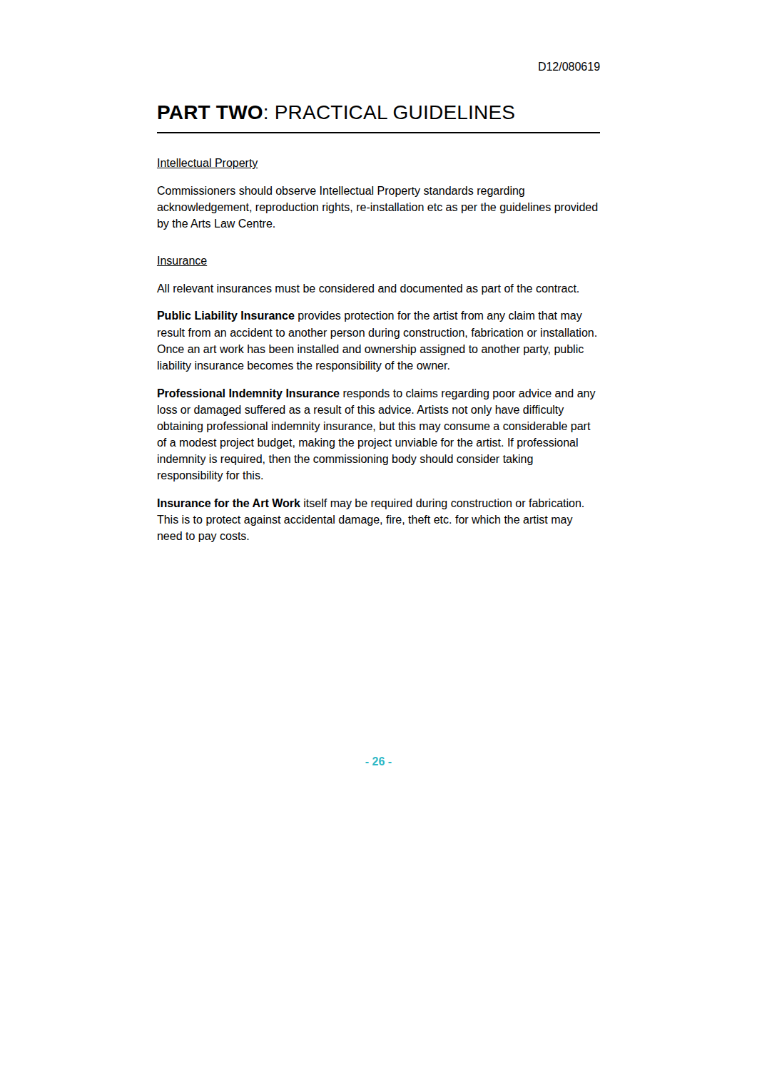D12/080619
PART TWO: PRACTICAL GUIDELINES
Intellectual Property
Commissioners should observe Intellectual Property standards regarding acknowledgement, reproduction rights, re-installation etc as per the guidelines provided by the Arts Law Centre.
Insurance
All relevant insurances must be considered and documented as part of the contract.
Public Liability Insurance provides protection for the artist from any claim that may result from an accident to another person during construction, fabrication or installation. Once an art work has been installed and ownership assigned to another party, public liability insurance becomes the responsibility of the owner.
Professional Indemnity Insurance responds to claims regarding poor advice and any loss or damaged suffered as a result of this advice. Artists not only have difficulty obtaining professional indemnity insurance, but this may consume a considerable part of a modest project budget, making the project unviable for the artist. If professional indemnity is required, then the commissioning body should consider taking responsibility for this.
Insurance for the Art Work itself may be required during construction or fabrication. This is to protect against accidental damage, fire, theft etc. for which the artist may need to pay costs.
- 26 -